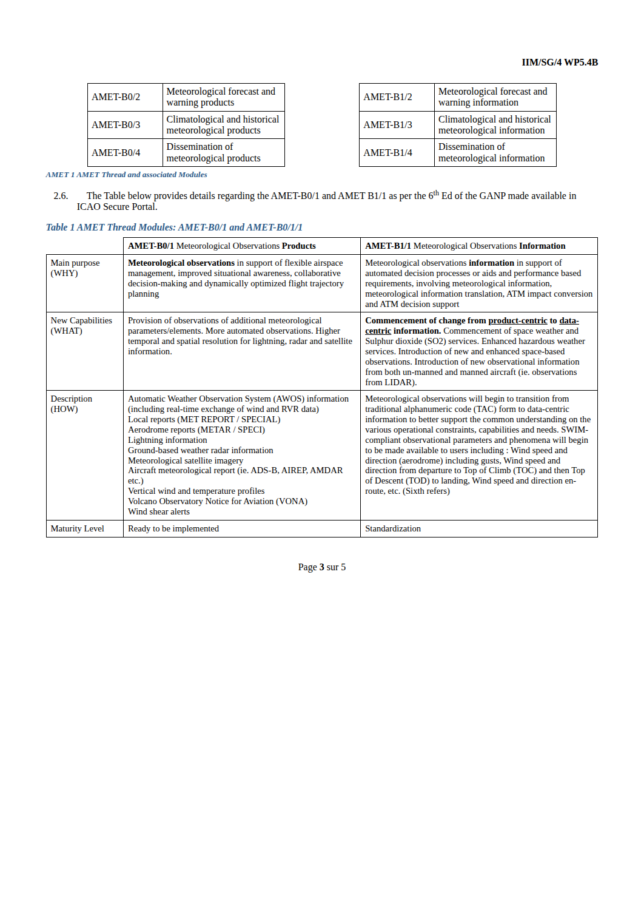IIM/SG/4 WP5.4B
| AMET-B0/2 | Meteorological forecast and warning products | | AMET-B1/2 | Meteorological forecast and warning information |
| AMET-B0/3 | Climatological and historical meteorological products | | AMET-B1/3 | Climatological and historical meteorological information |
| AMET-B0/4 | Dissemination of meteorological products | | AMET-B1/4 | Dissemination of meteorological information |
AMET 1 AMET Thread and associated Modules
2.6. The Table below provides details regarding the AMET-B0/1 and AMET B1/1 as per the 6th Ed of the GANP made available in ICAO Secure Portal.
Table 1 AMET Thread Modules: AMET-B0/1 and AMET-B0/1/1
| | AMET-B0/1 Meteorological Observations Products | AMET-B1/1 Meteorological Observations Information |
| Main purpose (WHY) | Meteorological observations in support of flexible airspace management, improved situational awareness, collaborative decision-making and dynamically optimized flight trajectory planning | Meteorological observations information in support of automated decision processes or aids and performance based requirements, involving meteorological information, meteorological information translation, ATM impact conversion and ATM decision support |
| New Capabilities (WHAT) | Provision of observations of additional meteorological parameters/elements. More automated observations. Higher temporal and spatial resolution for lightning, radar and satellite information. | Commencement of change from product-centric to data-centric information. Commencement of space weather and Sulphur dioxide (SO2) services. Enhanced hazardous weather services. Introduction of new and enhanced space-based observations. Introduction of new observational information from both un-manned and manned aircraft (ie. observations from LIDAR). |
| Description (HOW) | Automatic Weather Observation System (AWOS) information (including real-time exchange of wind and RVR data) Local reports (MET REPORT / SPECIAL) Aerodrome reports (METAR / SPECI) Lightning information Ground-based weather radar information Meteorological satellite imagery Aircraft meteorological report (ie. ADS-B, AIREP, AMDAR etc.) Vertical wind and temperature profiles Volcano Observatory Notice for Aviation (VONA) Wind shear alerts | Meteorological observations will begin to transition from traditional alphanumeric code (TAC) form to data-centric information to better support the common understanding on the various operational constraints, capabilities and needs. SWIM-compliant observational parameters and phenomena will begin to be made available to users including : Wind speed and direction (aerodrome) including gusts, Wind speed and direction from departure to Top of Climb (TOC) and then Top of Descent (TOD) to landing, Wind speed and direction en-route, etc. (Sixth refers) |
| Maturity Level | Ready to be implemented | Standardization |
Page 3 sur 5